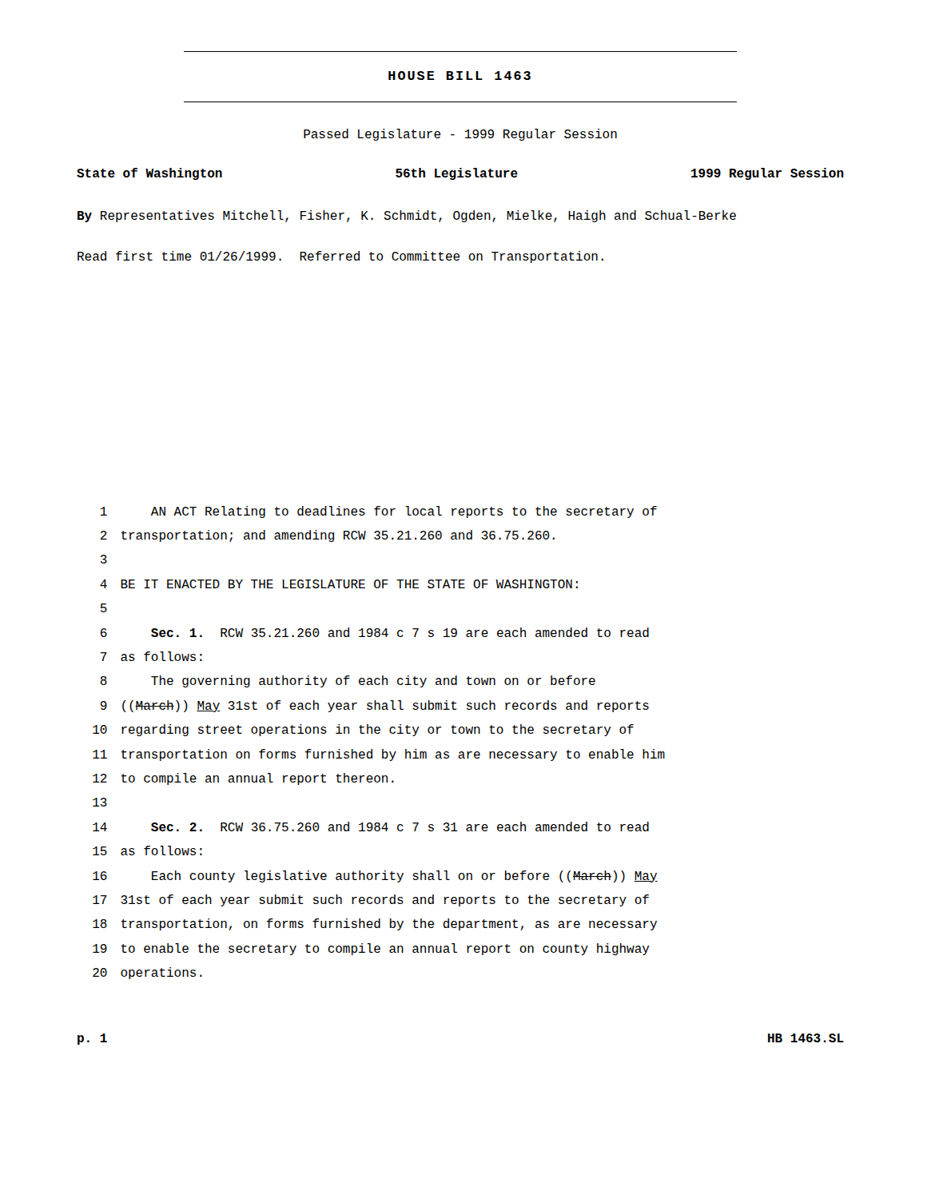HOUSE BILL 1463
Passed Legislature - 1999 Regular Session
State of Washington 56th Legislature 1999 Regular Session
By Representatives Mitchell, Fisher, K. Schmidt, Ogden, Mielke, Haigh and Schual-Berke
Read first time 01/26/1999. Referred to Committee on Transportation.
AN ACT Relating to deadlines for local reports to the secretary of
transportation; and amending RCW 35.21.260 and 36.75.260.
BE IT ENACTED BY THE LEGISLATURE OF THE STATE OF WASHINGTON:
Sec. 1. RCW 35.21.260 and 1984 c 7 s 19 are each amended to read
as follows:
The governing authority of each city and town on or before
((March)) May 31st of each year shall submit such records and reports
regarding street operations in the city or town to the secretary of
transportation on forms furnished by him as are necessary to enable him
to compile an annual report thereon.
Sec. 2. RCW 36.75.260 and 1984 c 7 s 31 are each amended to read
as follows:
Each county legislative authority shall on or before ((March)) May
31st of each year submit such records and reports to the secretary of
transportation, on forms furnished by the department, as are necessary
to enable the secretary to compile an annual report on county highway
operations.
p. 1 HB 1463.SL